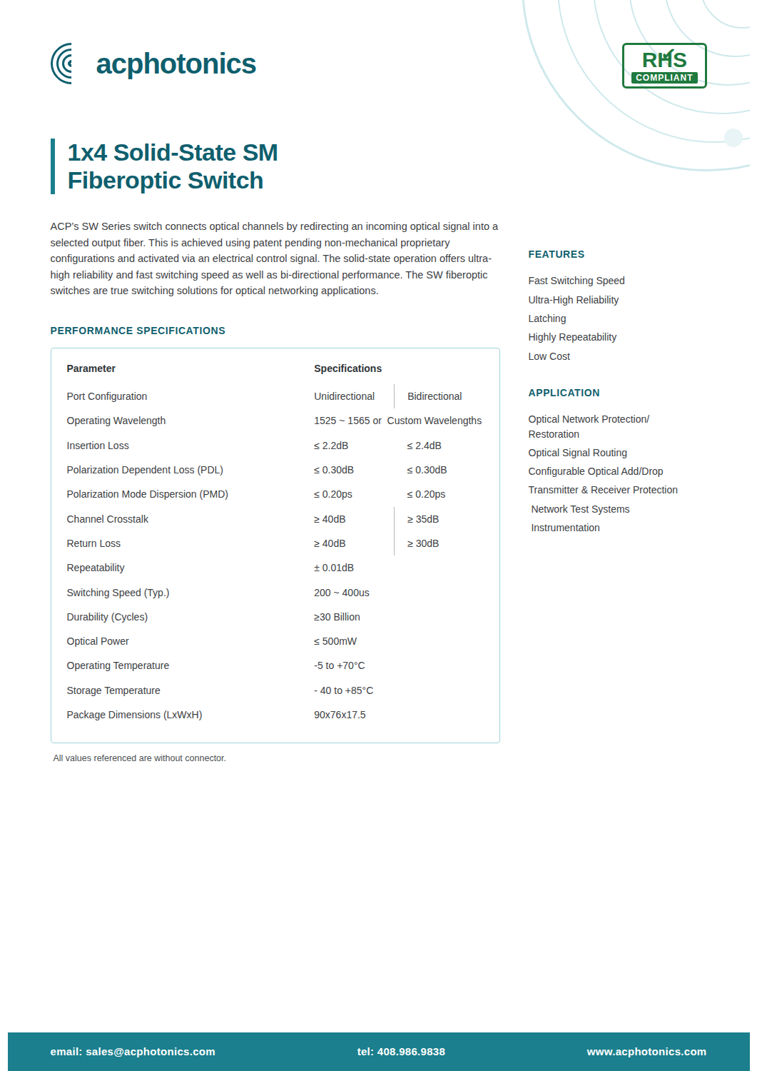acphotonics
R✓HS
COMPLIANT
1x4 Solid-State SM
Fiberoptic Switch
ACP’s SW Series switch connects optical channels by redirecting an incoming optical signal into a selected output fiber. This is achieved using patent pending non-mechanical proprietary configurations and activated via an electrical control signal. The solid-state operation offers ultra-high reliability and fast switching speed as well as bi-directional performance. The SW fiberoptic switches are true switching solutions for optical networking applications.
Performance Specifications
| Parameter | Specifications |
| --- | --- |
| Port Configuration | Unidirectional | Bidirectional |
| Operating Wavelength | 1525 ~ 1565 or Custom Wavelengths |
| Insertion Loss | ≤ 2.2dB | ≤ 2.4dB |
| Polarization Dependent Loss (PDL) | ≤ 0.30dB | ≤ 0.30dB |
| Polarization Mode Dispersion (PMD) | ≤ 0.20ps | ≤ 0.20ps |
| Channel Crosstalk | ≥ 40dB | ≥ 35dB |
| Return Loss | ≥ 40dB | ≥ 30dB |
| Repeatability | ± 0.01dB |
| Switching Speed (Typ.) | 200 ~ 400us |
| Durability (Cycles) | ≥30 Billion |
| Optical Power | ≤ 500mW |
| Operating Temperature | -5 to +70°C |
| Storage Temperature | - 40 to +85°C |
| Package Dimensions (LxWxH) | 90x76x17.5 |
All values referenced are without connector.
Features
Fast Switching Speed
Ultra-High Reliability
Latching
Highly Repeatability
Low Cost
Application
Optical Network Protection/
Restoration
Optical Signal Routing
Configurable Optical Add/Drop
Transmitter & Receiver Protection
Network Test Systems
Instrumentation
email: sales@acphotonics.com
tel: 408.986.9838
www.acphotonics.com